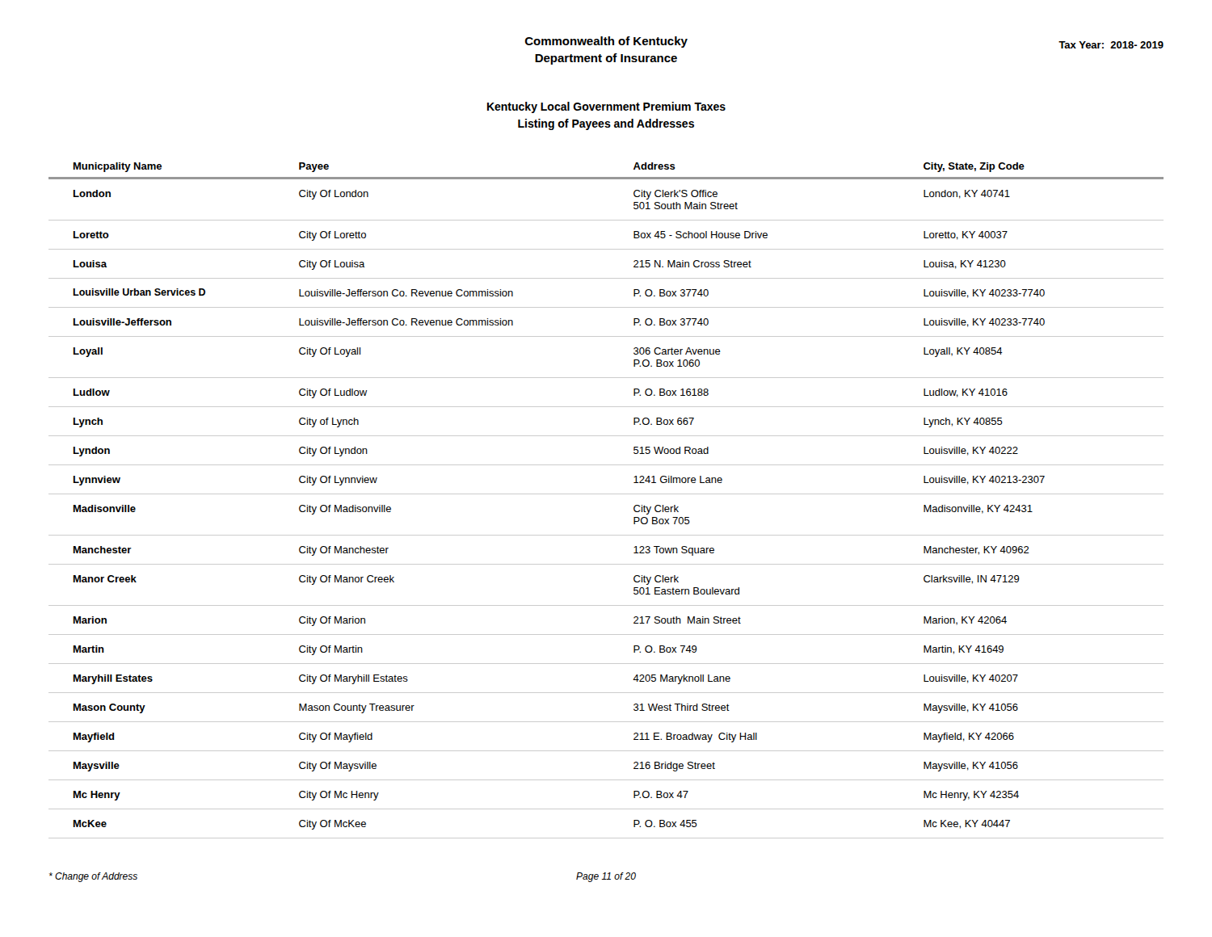Commonwealth of Kentucky
Department of Insurance
Tax Year: 2018- 2019
Kentucky Local Government Premium Taxes
Listing of Payees and Addresses
| Municpality Name | Payee | Address | City, State, Zip Code |
| --- | --- | --- | --- |
| London | City Of London | City Clerk'S Office 501 South Main Street | London, KY 40741 |
| Loretto | City Of Loretto | Box 45 - School House Drive | Loretto, KY 40037 |
| Louisa | City Of Louisa | 215 N. Main Cross Street | Louisa, KY 41230 |
| Louisville Urban Services D | Louisville-Jefferson Co. Revenue Commission | P. O. Box 37740 | Louisville, KY 40233-7740 |
| Louisville-Jefferson | Louisville-Jefferson Co. Revenue Commission | P. O. Box 37740 | Louisville, KY 40233-7740 |
| Loyall | City Of Loyall | 306 Carter Avenue P.O. Box 1060 | Loyall, KY 40854 |
| Ludlow | City Of Ludlow | P. O. Box 16188 | Ludlow, KY 41016 |
| Lynch | City of Lynch | P.O. Box 667 | Lynch, KY 40855 |
| Lyndon | City Of Lyndon | 515 Wood Road | Louisville, KY 40222 |
| Lynnview | City Of Lynnview | 1241 Gilmore Lane | Louisville, KY 40213-2307 |
| Madisonville | City Of Madisonville | City Clerk PO Box 705 | Madisonville, KY 42431 |
| Manchester | City Of Manchester | 123 Town Square | Manchester, KY 40962 |
| Manor Creek | City Of Manor Creek | City Clerk 501 Eastern Boulevard | Clarksville, IN 47129 |
| Marion | City Of Marion | 217 South Main Street | Marion, KY 42064 |
| Martin | City Of Martin | P. O. Box 749 | Martin, KY 41649 |
| Maryhill Estates | City Of Maryhill Estates | 4205 Maryknoll Lane | Louisville, KY 40207 |
| Mason County | Mason County Treasurer | 31 West Third Street | Maysville, KY 41056 |
| Mayfield | City Of Mayfield | 211 E. Broadway City Hall | Mayfield, KY 42066 |
| Maysville | City Of Maysville | 216 Bridge Street | Maysville, KY 41056 |
| Mc Henry | City Of Mc Henry | P.O. Box 47 | Mc Henry, KY 42354 |
| McKee | City Of McKee | P. O. Box 455 | Mc Kee, KY 40447 |
* Change of Address
Page 11 of 20